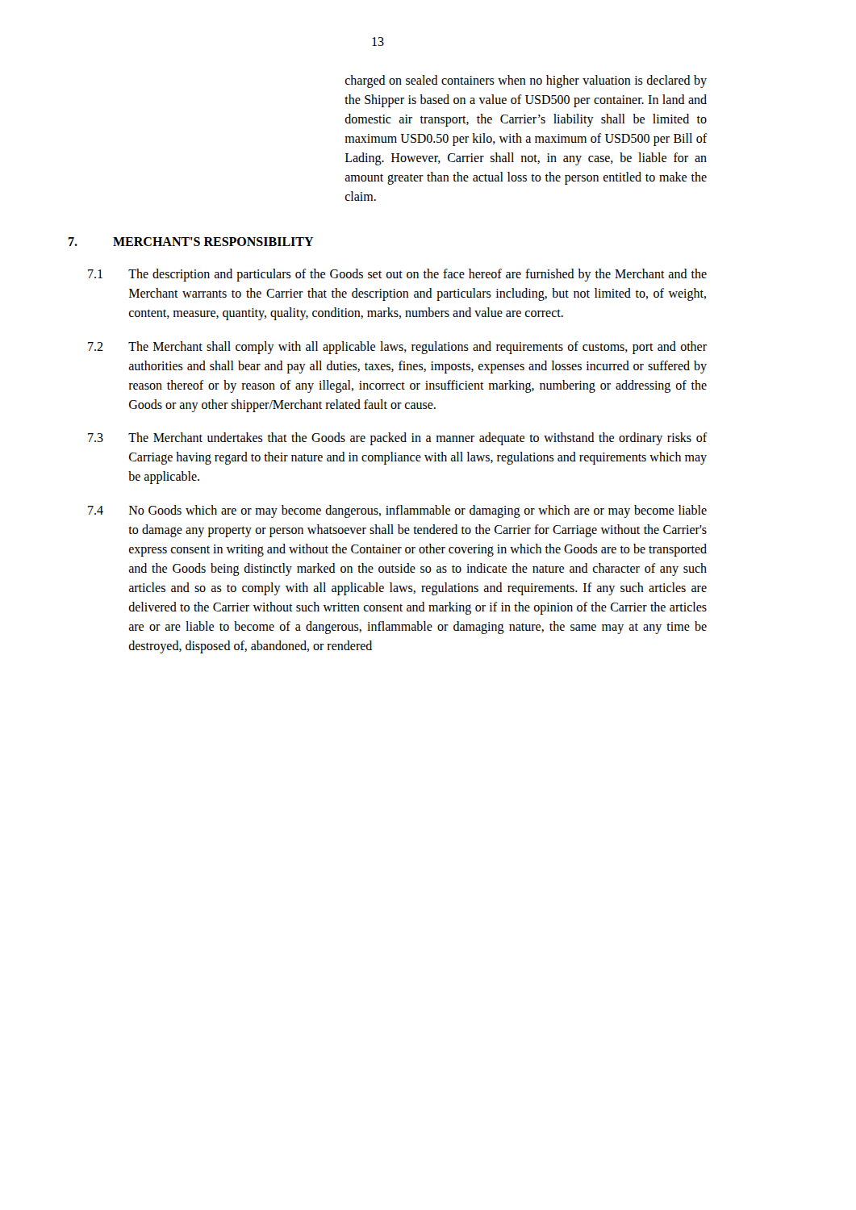13
charged on sealed containers when no higher valuation is declared by the Shipper is based on a value of USD500 per container. In land and domestic air transport, the Carrier’s liability shall be limited to maximum USD0.50 per kilo, with a maximum of USD500 per Bill of Lading. However, Carrier shall not, in any case, be liable for an amount greater than the actual loss to the person entitled to make the claim.
7. MERCHANT'S RESPONSIBILITY
7.1
The description and particulars of the Goods set out on the face hereof are furnished by the Merchant and the Merchant warrants to the Carrier that the description and particulars including, but not limited to, of weight, content, measure, quantity, quality, condition, marks, numbers and value are correct.
7.2
The Merchant shall comply with all applicable laws, regulations and requirements of customs, port and other authorities and shall bear and pay all duties, taxes, fines, imposts, expenses and losses incurred or suffered by reason thereof or by reason of any illegal, incorrect or insufficient marking, numbering or addressing of the Goods or any other shipper/Merchant related fault or cause.
7.3
The Merchant undertakes that the Goods are packed in a manner adequate to withstand the ordinary risks of Carriage having regard to their nature and in compliance with all laws, regulations and requirements which may be applicable.
7.4
No Goods which are or may become dangerous, inflammable or damaging or which are or may become liable to damage any property or person whatsoever shall be tendered to the Carrier for Carriage without the Carrier's express consent in writing and without the Container or other covering in which the Goods are to be transported and the Goods being distinctly marked on the outside so as to indicate the nature and character of any such articles and so as to comply with all applicable laws, regulations and requirements. If any such articles are delivered to the Carrier without such written consent and marking or if in the opinion of the Carrier the articles are or are liable to become of a dangerous, inflammable or damaging nature, the same may at any time be destroyed, disposed of, abandoned, or rendered